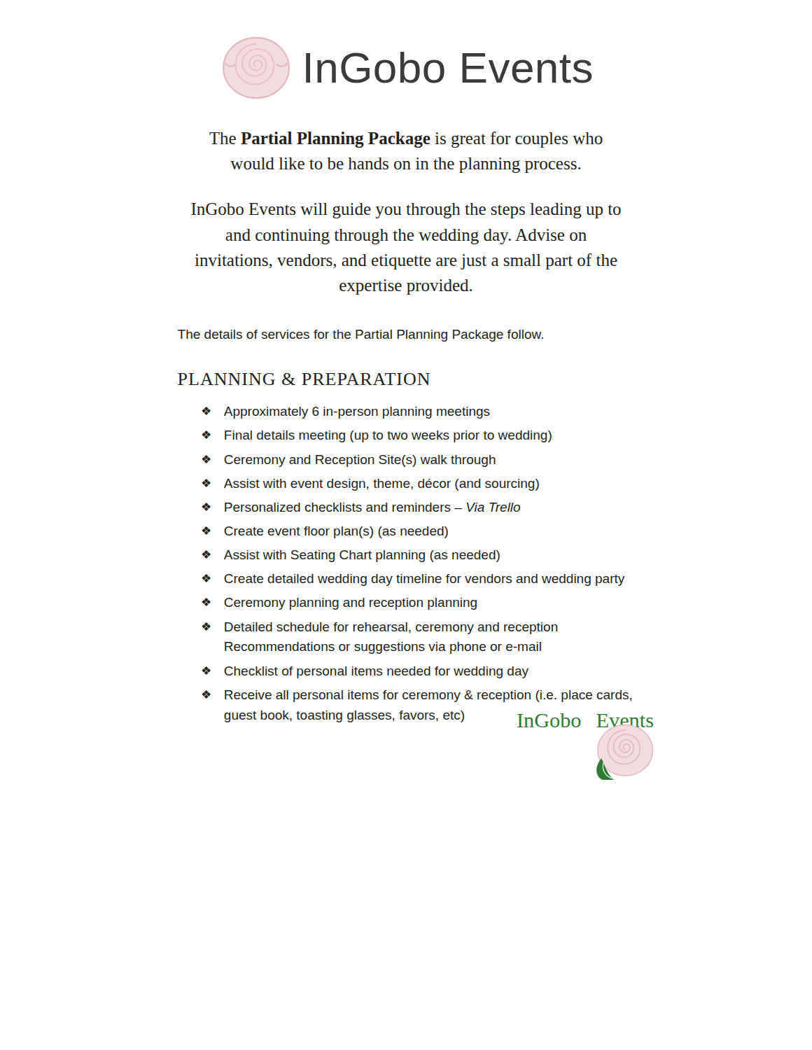InGobo Events
The Partial Planning Package is great for couples who would like to be hands on in the planning process.
InGobo Events will guide you through the steps leading up to and continuing through the wedding day. Advise on invitations, vendors, and etiquette are just a small part of the expertise provided.
The details of services for the Partial Planning Package follow.
PLANNING & PREPARATION
Approximately 6 in-person planning meetings
Final details meeting (up to two weeks prior to wedding)
Ceremony and Reception Site(s) walk through
Assist with event design, theme, décor (and sourcing)
Personalized checklists and reminders – Via Trello
Create event floor plan(s) (as needed)
Assist with Seating Chart planning (as needed)
Create detailed wedding day timeline for vendors and wedding party
Ceremony planning and reception planning
Detailed schedule for rehearsal, ceremony and receptionRecommendations or suggestions via phone or e-mail
Checklist of personal items needed for wedding day
Receive all personal items for ceremony & reception (i.e. place cards, guest book, toasting glasses, favors, etc)
InGobo Events